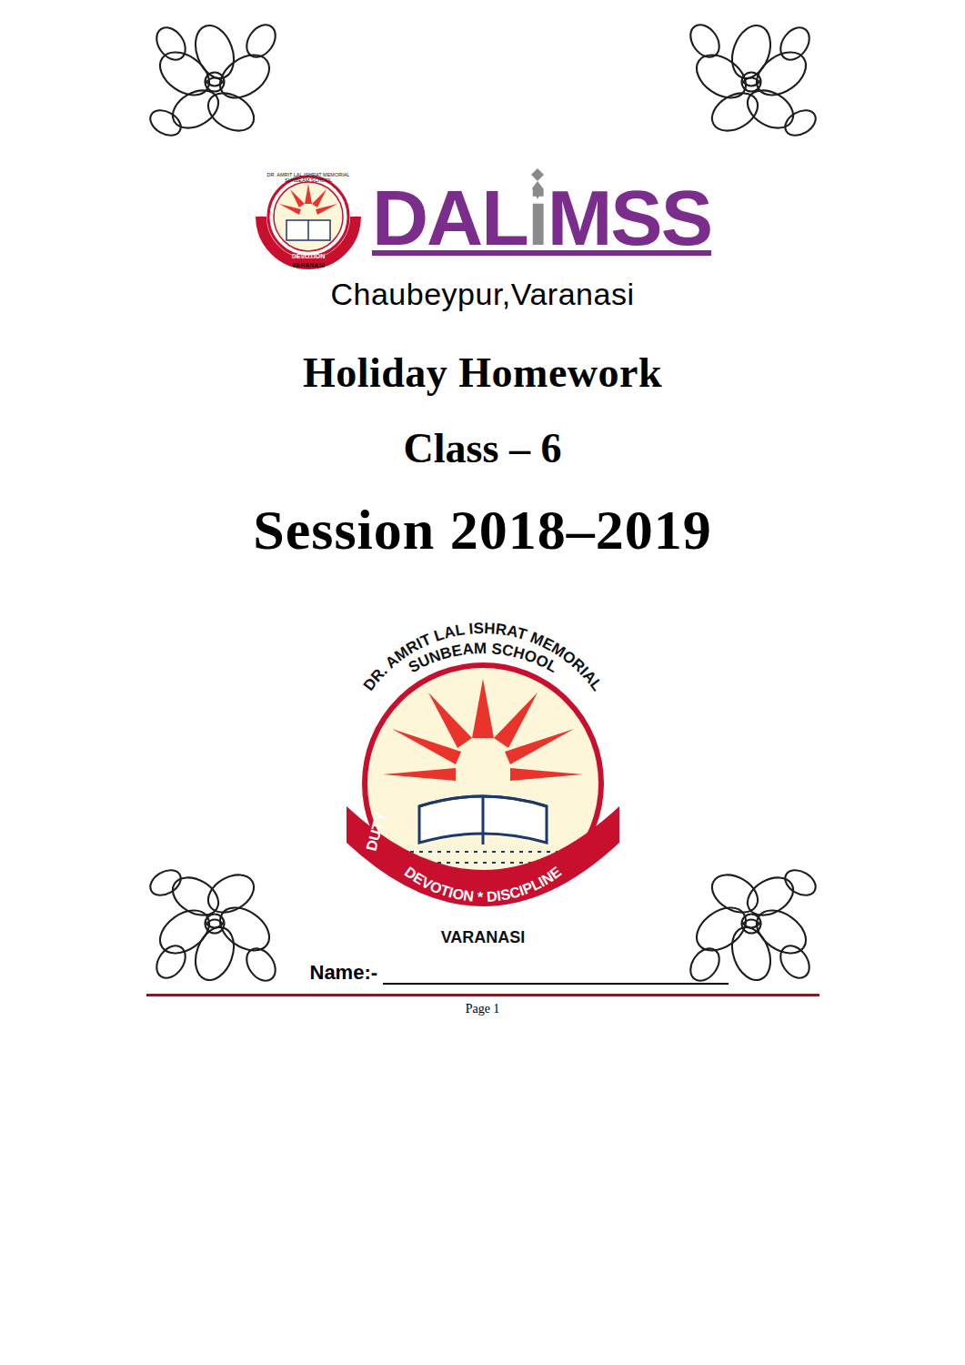DEVOTION VARANASI DR. AMRIT LAL ISHRAT MEMORIAL SUNBEAM SCHOOL
DAL iMSS
Chaubeypur,Varanasi
Holiday Homework
Class – 6
Session 2018–2019
DR. AMRIT LAL ISHRAT MEMORIAL SUNBEAM SCHOOL DEVOTION * DISCIPLINE DUTY VARANASI
Name:-
Page 1